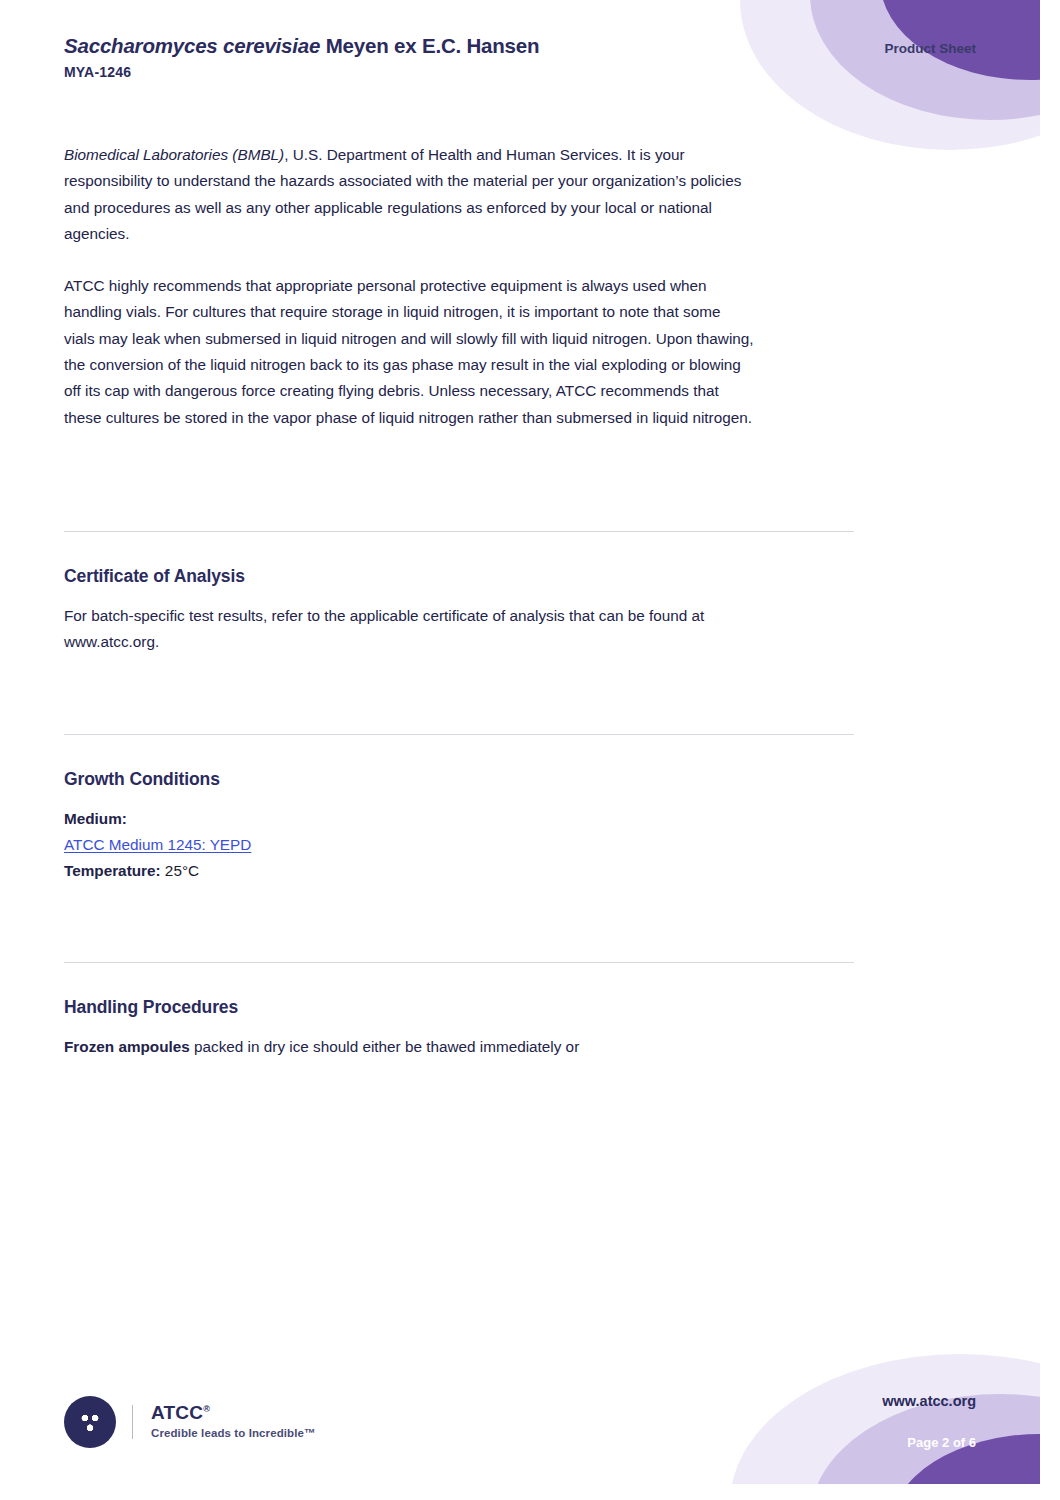Saccharomyces cerevisiae Meyen ex E.C. Hansen
Product Sheet
MYA-1246
Biomedical Laboratories (BMBL), U.S. Department of Health and Human Services. It is your responsibility to understand the hazards associated with the material per your organization’s policies and procedures as well as any other applicable regulations as enforced by your local or national agencies.
ATCC highly recommends that appropriate personal protective equipment is always used when handling vials. For cultures that require storage in liquid nitrogen, it is important to note that some vials may leak when submersed in liquid nitrogen and will slowly fill with liquid nitrogen. Upon thawing, the conversion of the liquid nitrogen back to its gas phase may result in the vial exploding or blowing off its cap with dangerous force creating flying debris. Unless necessary, ATCC recommends that these cultures be stored in the vapor phase of liquid nitrogen rather than submersed in liquid nitrogen.
Certificate of Analysis
For batch-specific test results, refer to the applicable certificate of analysis that can be found at www.atcc.org.
Growth Conditions
Medium:
ATCC Medium 1245: YEPD
Temperature: 25°C
Handling Procedures
Frozen ampoules packed in dry ice should either be thawed immediately or
ATCC®
Credible leads to Incredible™
www.atcc.org
Page 2 of 6